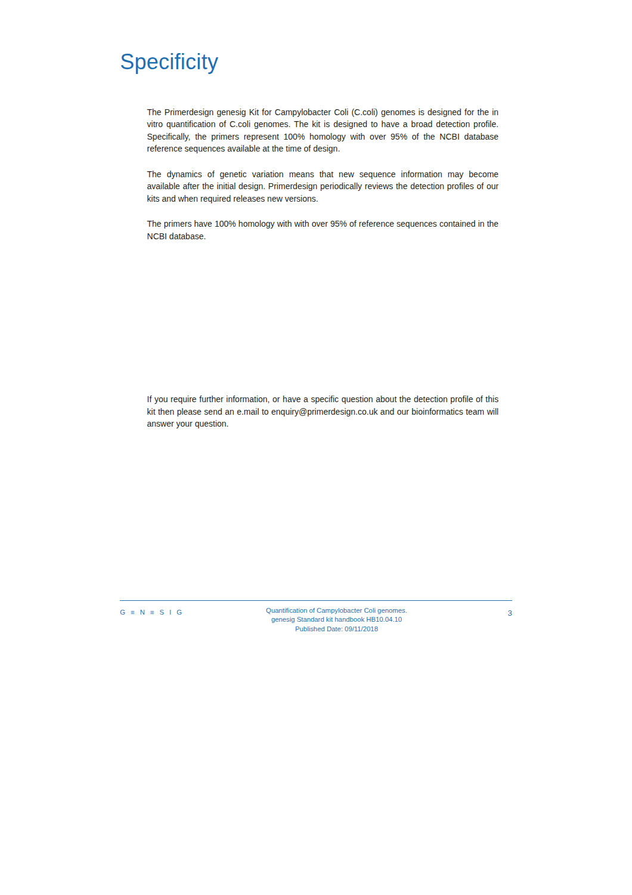Specificity
The Primerdesign genesig Kit for Campylobacter Coli (C.coli) genomes is designed for the in vitro quantification of C.coli genomes. The kit is designed to have a broad detection profile. Specifically, the primers represent 100% homology with over 95% of the NCBI database reference sequences available at the time of design.
The dynamics of genetic variation means that new sequence information may become available after the initial design. Primerdesign periodically reviews the detection profiles of our kits and when required releases new versions.
The primers have 100% homology with with over 95% of reference sequences contained in the NCBI database.
If you require further information, or have a specific question about the detection profile of this kit then please send an e.mail to enquiry@primerdesign.co.uk and our bioinformatics team will answer your question.
G ≡ N ≡ S I G
Quantification of Campylobacter Coli genomes.
genesig Standard kit handbook HB10.04.10
Published Date: 09/11/2018
3